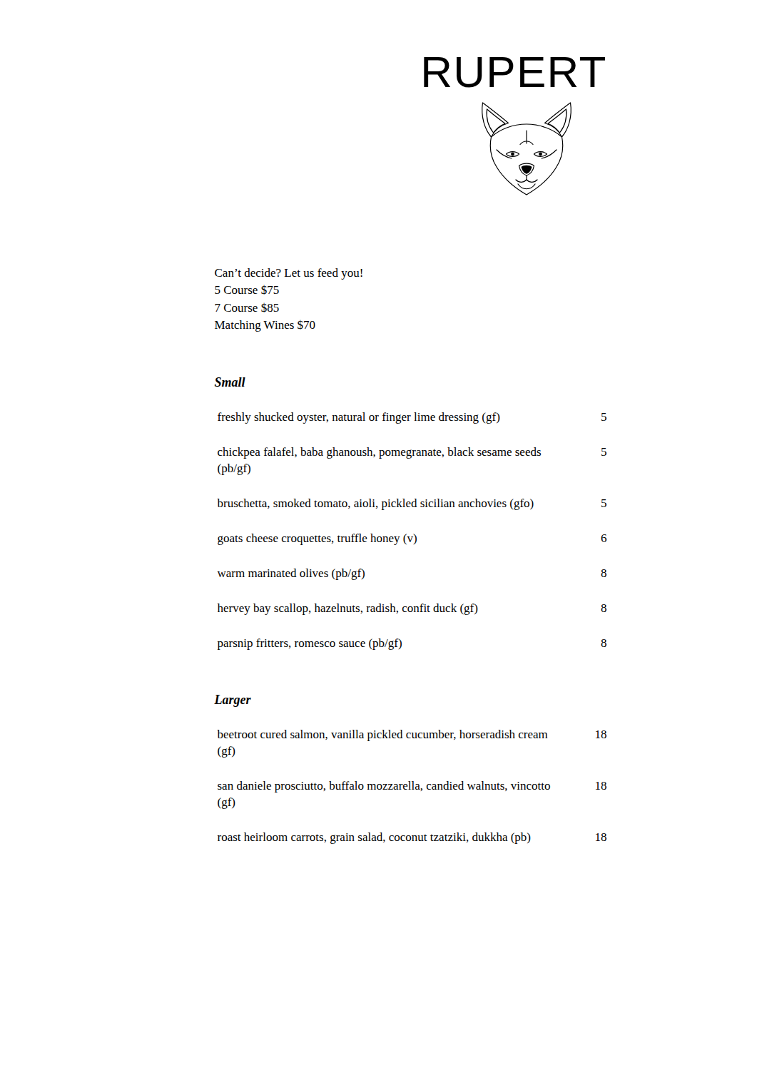RUPERT
Can’t decide? Let us feed you!
5 Course $75
7 Course $85
Matching Wines $70
Small
freshly shucked oyster, natural or finger lime dressing (gf) 5
chickpea falafel, baba ghanoush, pomegranate, black sesame seeds (pb/gf) 5
bruschetta, smoked tomato, aioli, pickled sicilian anchovies (gfo) 5
goats cheese croquettes, truffle honey (v) 6
warm marinated olives (pb/gf) 8
hervey bay scallop, hazelnuts, radish, confit duck (gf) 8
parsnip fritters, romesco sauce (pb/gf) 8
Larger
beetroot cured salmon, vanilla pickled cucumber, horseradish cream (gf) 18
san daniele prosciutto, buffalo mozzarella, candied walnuts, vincotto (gf) 18
roast heirloom carrots, grain salad, coconut tzatziki, dukkha (pb) 18